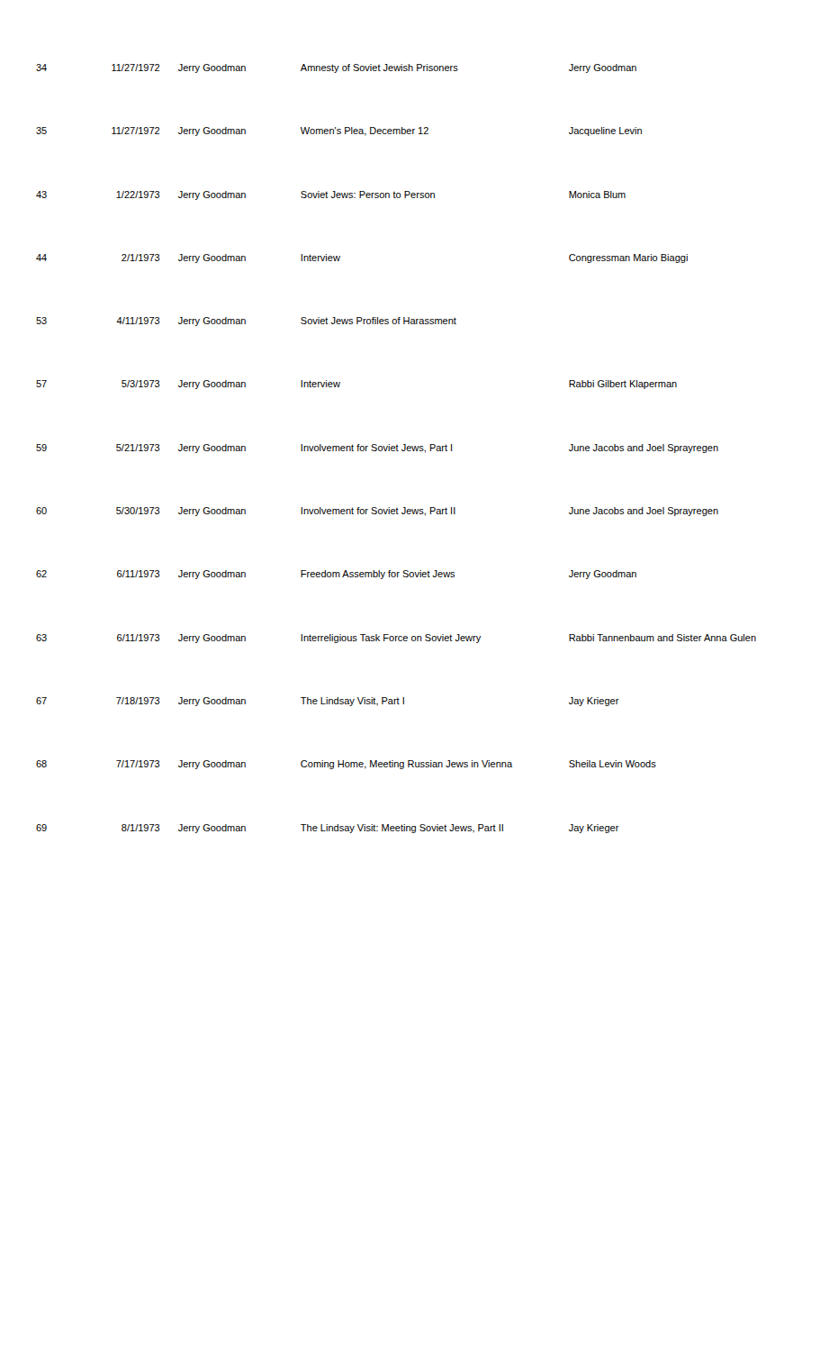| 34 | 11/27/1972 | Jerry Goodman | Amnesty of Soviet Jewish Prisoners | Jerry Goodman |
| 35 | 11/27/1972 | Jerry Goodman | Women's Plea, December 12 | Jacqueline Levin |
| 43 | 1/22/1973 | Jerry Goodman | Soviet Jews: Person to Person | Monica Blum |
| 44 | 2/1/1973 | Jerry Goodman | Interview | Congressman Mario Biaggi |
| 53 | 4/11/1973 | Jerry Goodman | Soviet Jews Profiles of Harassment | |
| 57 | 5/3/1973 | Jerry Goodman | Interview | Rabbi Gilbert Klaperman |
| 59 | 5/21/1973 | Jerry Goodman | Involvement for Soviet Jews, Part I | June Jacobs and Joel Sprayregen |
| 60 | 5/30/1973 | Jerry Goodman | Involvement for Soviet Jews, Part II | June Jacobs and Joel Sprayregen |
| 62 | 6/11/1973 | Jerry Goodman | Freedom Assembly for Soviet Jews | Jerry Goodman |
| 63 | 6/11/1973 | Jerry Goodman | Interreligious Task Force on Soviet Jewry | Rabbi Tannenbaum and Sister Anna Gulen |
| 67 | 7/18/1973 | Jerry Goodman | The Lindsay Visit, Part I | Jay Krieger |
| 68 | 7/17/1973 | Jerry Goodman | Coming Home, Meeting Russian Jews in Vienna | Sheila Levin Woods |
| 69 | 8/1/1973 | Jerry Goodman | The Lindsay Visit: Meeting Soviet Jews, Part II | Jay Krieger |